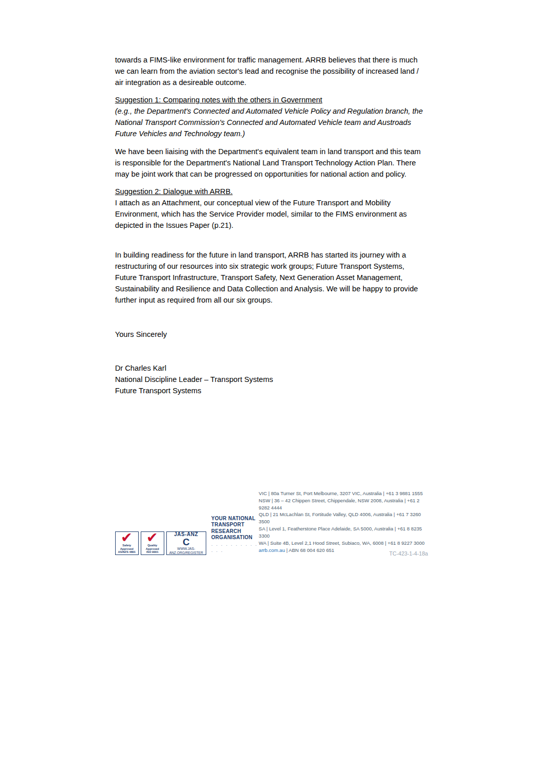towards a FIMS-like environment for traffic management. ARRB believes that there is much we can learn from the aviation sector's lead and recognise the possibility of increased land / air integration as a desireable outcome.
Suggestion 1: Comparing notes with the others in Government
(e.g., the Department's Connected and Automated Vehicle Policy and Regulation branch, the National Transport Commission's Connected and Automated Vehicle team and Austroads Future Vehicles and Technology team.)
We have been liaising with the Department's equivalent team in land transport and this team is responsible for the Department's National Land Transport Technology Action Plan. There may be joint work that can be progressed on opportunities for national action and policy.
Suggestion 2: Dialogue with ARRB.
I attach as an Attachment, our conceptual view of the Future Transport and Mobility Environment, which has the Service Provider model, similar to the FIMS environment as depicted in the Issues Paper (p.21).
In building readiness for the future in land transport, ARRB has started its journey with a restructuring of our resources into six strategic work groups; Future Transport Systems, Future Transport Infrastructure, Transport Safety, Next Generation Asset Management, Sustainability and Resilience and Data Collection and Analysis. We will be happy to provide further input as required from all our six groups.
Yours Sincerely
Dr Charles Karl
National Discipline Leader – Transport Systems
Future Transport Systems
✔
Safety Approved AS/NZS 4801
✔
Quality Approved ISO 9001
JAS-ANZ
C
WWW.JAS-ANZ.ORG/REGISTER
YOUR NATIONAL
TRANSPORT
RESEARCH
ORGANISATION
. . . . . . . . . . . . .
VIC | 80a Turner St, Port Melbourne, 3207 VIC, Australia | +61 3 9881 1555
NSW | 36 – 42 Chippen Street, Chippendale, NSW 2008, Australia | +61 2 9282 4444
QLD | 21 McLachlan St, Fortitude Valley, QLD 4006, Australia | +61 7 3260 3500
SA | Level 1, Featherstone Place Adelaide, SA 5000, Australia | +61 8 8235 3300
WA | Suite 4B, Level 2,1 Hood Street, Subiaco, WA, 6008 | +61 8 9227 3000
arrb.com.au | ABN 68 004 620 651
TC-423-1-4-18a